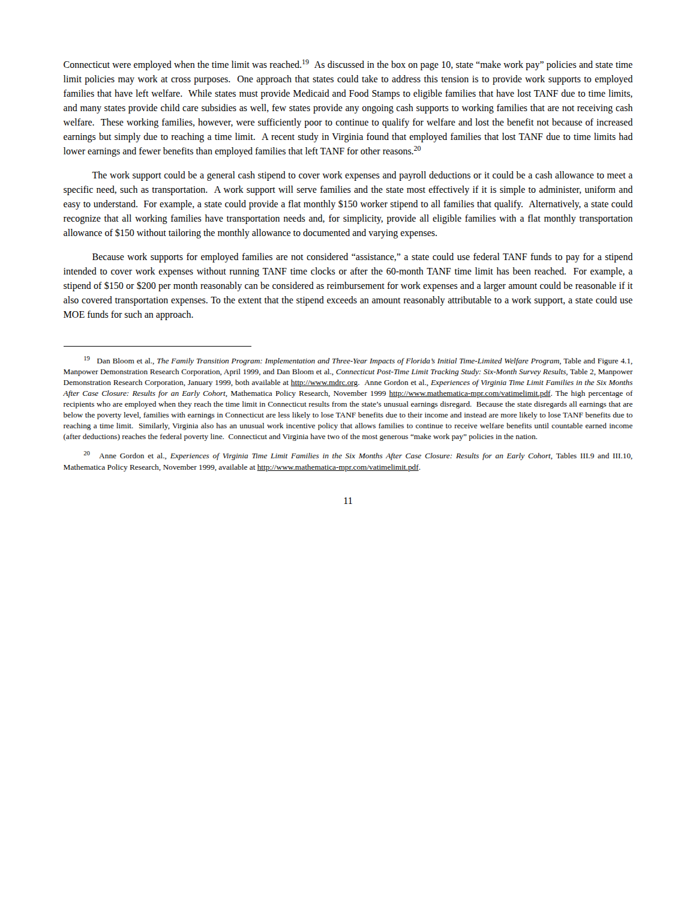Connecticut were employed when the time limit was reached.19 As discussed in the box on page 10, state “make work pay” policies and state time limit policies may work at cross purposes. One approach that states could take to address this tension is to provide work supports to employed families that have left welfare. While states must provide Medicaid and Food Stamps to eligible families that have lost TANF due to time limits, and many states provide child care subsidies as well, few states provide any ongoing cash supports to working families that are not receiving cash welfare. These working families, however, were sufficiently poor to continue to qualify for welfare and lost the benefit not because of increased earnings but simply due to reaching a time limit. A recent study in Virginia found that employed families that lost TANF due to time limits had lower earnings and fewer benefits than employed families that left TANF for other reasons.20
The work support could be a general cash stipend to cover work expenses and payroll deductions or it could be a cash allowance to meet a specific need, such as transportation. A work support will serve families and the state most effectively if it is simple to administer, uniform and easy to understand. For example, a state could provide a flat monthly $150 worker stipend to all families that qualify. Alternatively, a state could recognize that all working families have transportation needs and, for simplicity, provide all eligible families with a flat monthly transportation allowance of $150 without tailoring the monthly allowance to documented and varying expenses.
Because work supports for employed families are not considered “assistance,” a state could use federal TANF funds to pay for a stipend intended to cover work expenses without running TANF time clocks or after the 60-month TANF time limit has been reached. For example, a stipend of $150 or $200 per month reasonably can be considered as reimbursement for work expenses and a larger amount could be reasonable if it also covered transportation expenses. To the extent that the stipend exceeds an amount reasonably attributable to a work support, a state could use MOE funds for such an approach.
19 Dan Bloom et al., The Family Transition Program: Implementation and Three-Year Impacts of Florida’s Initial Time-Limited Welfare Program, Table and Figure 4.1, Manpower Demonstration Research Corporation, April 1999, and Dan Bloom et al., Connecticut Post-Time Limit Tracking Study: Six-Month Survey Results, Table 2, Manpower Demonstration Research Corporation, January 1999, both available at http://www.mdrc.org. Anne Gordon et al., Experiences of Virginia Time Limit Families in the Six Months After Case Closure: Results for an Early Cohort, Mathematica Policy Research, November 1999 http://www.mathematica-mpr.com/vatimelimit.pdf. The high percentage of recipients who are employed when they reach the time limit in Connecticut results from the state’s unusual earnings disregard. Because the state disregards all earnings that are below the poverty level, families with earnings in Connecticut are less likely to lose TANF benefits due to their income and instead are more likely to lose TANF benefits due to reaching a time limit. Similarly, Virginia also has an unusual work incentive policy that allows families to continue to receive welfare benefits until countable earned income (after deductions) reaches the federal poverty line. Connecticut and Virginia have two of the most generous “make work pay” policies in the nation.
20 Anne Gordon et al., Experiences of Virginia Time Limit Families in the Six Months After Case Closure: Results for an Early Cohort, Tables III.9 and III.10, Mathematica Policy Research, November 1999, available at http://www.mathematica-mpr.com/vatimelimit.pdf.
11